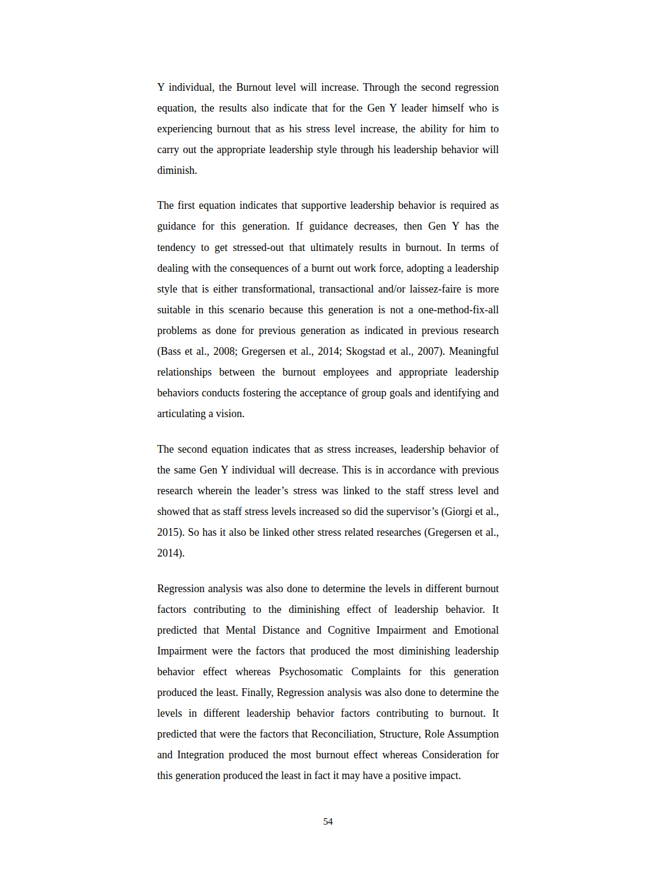Y individual, the Burnout level will increase. Through the second regression equation, the results also indicate that for the Gen Y leader himself who is experiencing burnout that as his stress level increase, the ability for him to carry out the appropriate leadership style through his leadership behavior will diminish.
The first equation indicates that supportive leadership behavior is required as guidance for this generation. If guidance decreases, then Gen Y has the tendency to get stressed-out that ultimately results in burnout. In terms of dealing with the consequences of a burnt out work force, adopting a leadership style that is either transformational, transactional and/or laissez-faire is more suitable in this scenario because this generation is not a one-method-fix-all problems as done for previous generation as indicated in previous research (Bass et al., 2008; Gregersen et al., 2014; Skogstad et al., 2007). Meaningful relationships between the burnout employees and appropriate leadership behaviors conducts fostering the acceptance of group goals and identifying and articulating a vision.
The second equation indicates that as stress increases, leadership behavior of the same Gen Y individual will decrease. This is in accordance with previous research wherein the leader’s stress was linked to the staff stress level and showed that as staff stress levels increased so did the supervisor’s (Giorgi et al., 2015). So has it also be linked other stress related researches (Gregersen et al., 2014).
Regression analysis was also done to determine the levels in different burnout factors contributing to the diminishing effect of leadership behavior. It predicted that Mental Distance and Cognitive Impairment and Emotional Impairment were the factors that produced the most diminishing leadership behavior effect whereas Psychosomatic Complaints for this generation produced the least. Finally, Regression analysis was also done to determine the levels in different leadership behavior factors contributing to burnout. It predicted that were the factors that Reconciliation, Structure, Role Assumption and Integration produced the most burnout effect whereas Consideration for this generation produced the least in fact it may have a positive impact.
54